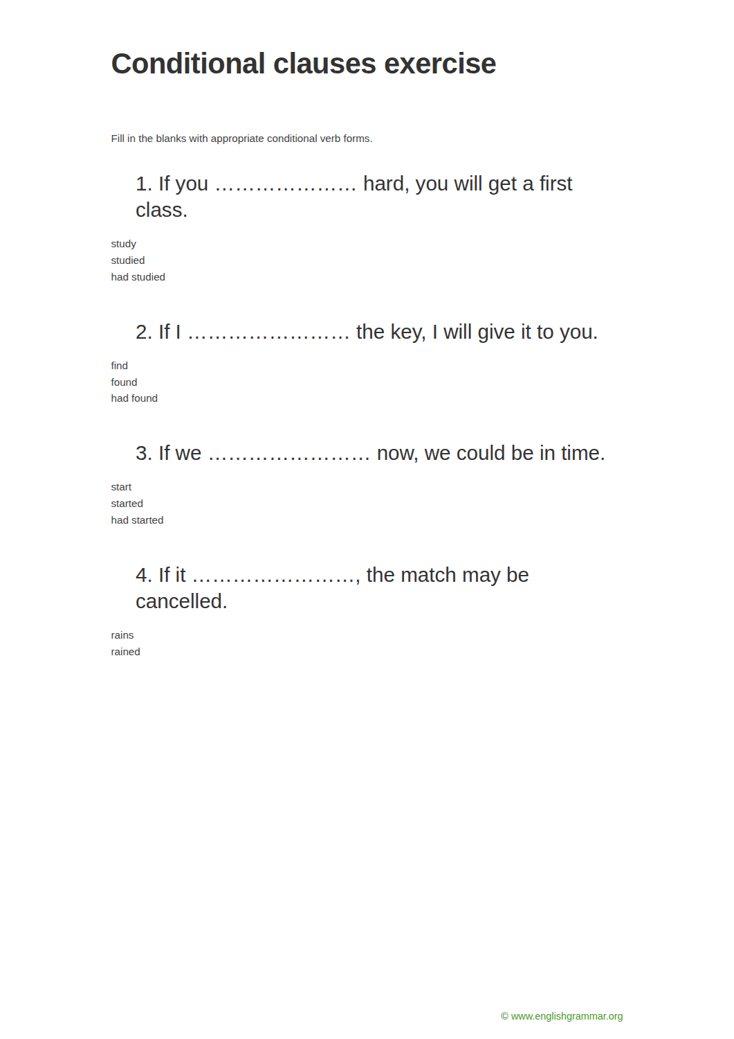Conditional clauses exercise
Fill in the blanks with appropriate conditional verb forms.
If you ………………… hard, you will get a first class.
study
studied
had studied
If I …………………… the key, I will give it to you.
find
found
had found
If we …………………… now, we could be in time.
start
started
had started
If it ……………………, the match may be cancelled.
rains
rained
© www.englishgrammar.org